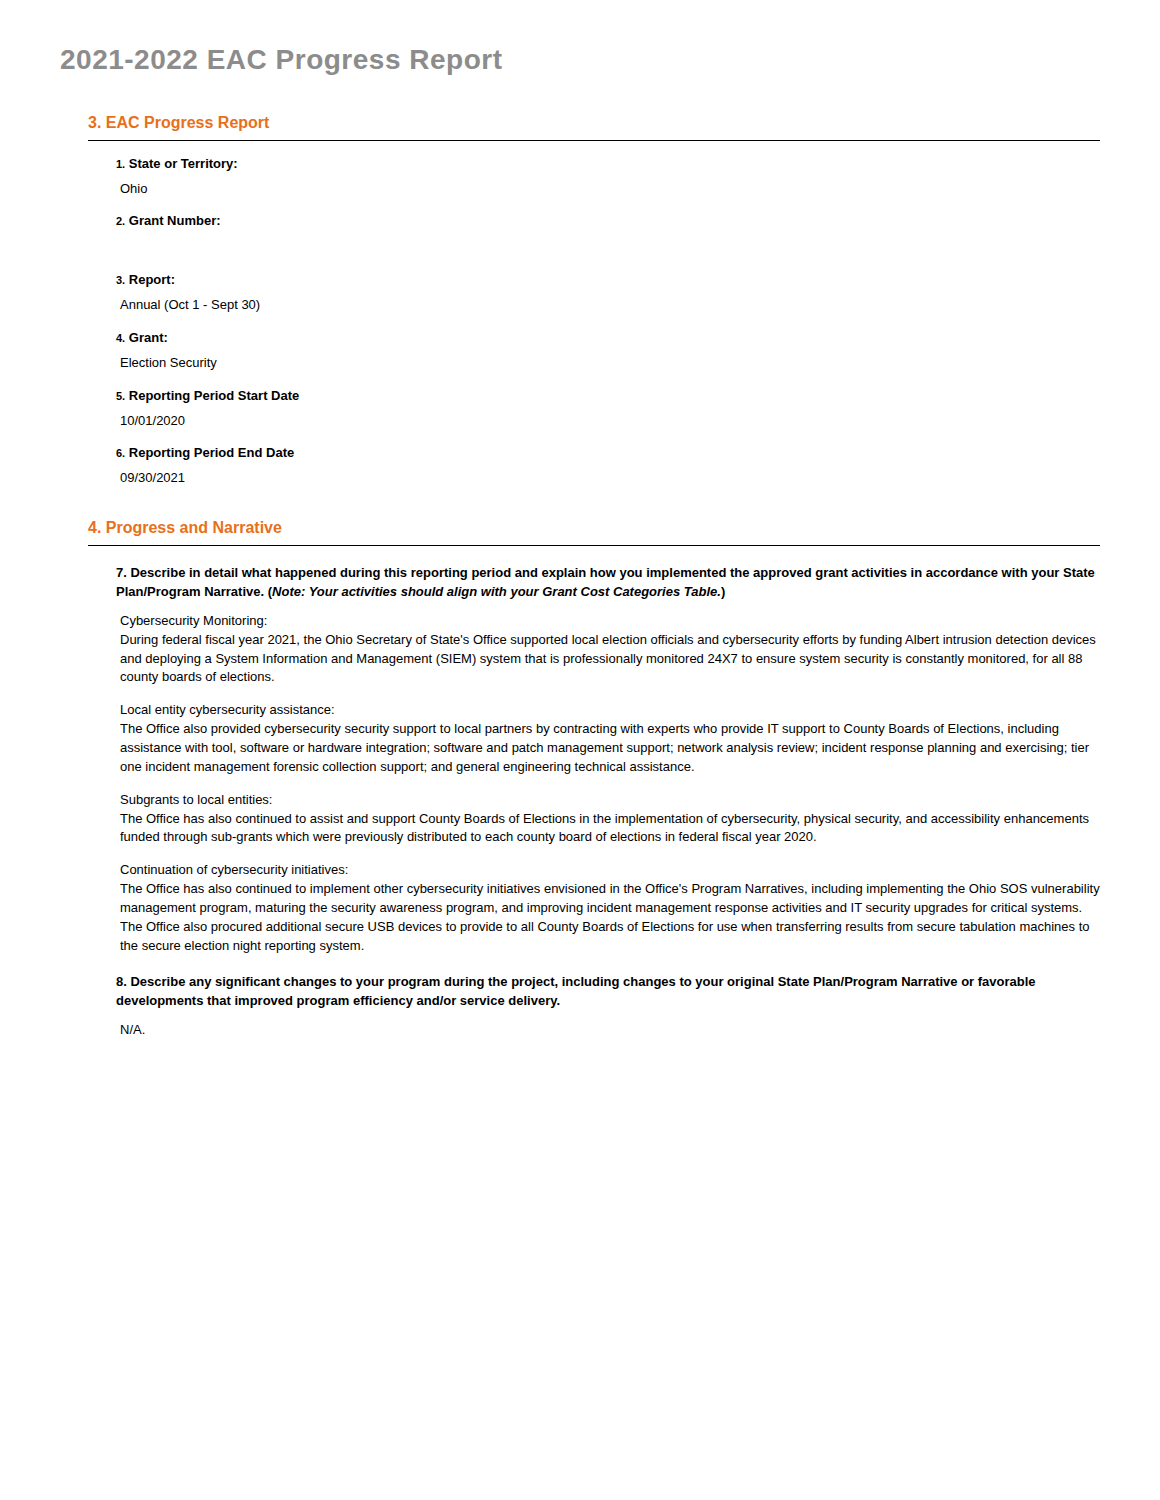2021-2022 EAC Progress Report
3. EAC Progress Report
1. State or Territory:
Ohio
2. Grant Number:
3. Report:
Annual (Oct 1 - Sept 30)
4. Grant:
Election Security
5. Reporting Period Start Date
10/01/2020
6. Reporting Period End Date
09/30/2021
4. Progress and Narrative
7. Describe in detail what happened during this reporting period and explain how you implemented the approved grant activities in accordance with your State Plan/Program Narrative. (Note: Your activities should align with your Grant Cost Categories Table.)
Cybersecurity Monitoring:
During federal fiscal year 2021, the Ohio Secretary of State's Office supported local election officials and cybersecurity efforts by funding Albert intrusion detection devices and deploying a System Information and Management (SIEM) system that is professionally monitored 24X7 to ensure system security is constantly monitored, for all 88 county boards of elections.
Local entity cybersecurity assistance:
The Office also provided cybersecurity security support to local partners by contracting with experts who provide IT support to County Boards of Elections, including assistance with tool, software or hardware integration; software and patch management support; network analysis review; incident response planning and exercising; tier one incident management forensic collection support; and general engineering technical assistance.
Subgrants to local entities:
The Office has also continued to assist and support County Boards of Elections in the implementation of cybersecurity, physical security, and accessibility enhancements funded through sub-grants which were previously distributed to each county board of elections in federal fiscal year 2020.
Continuation of cybersecurity initiatives:
The Office has also continued to implement other cybersecurity initiatives envisioned in the Office's Program Narratives, including implementing the Ohio SOS vulnerability management program, maturing the security awareness program, and improving incident management response activities and IT security upgrades for critical systems. The Office also procured additional secure USB devices to provide to all County Boards of Elections for use when transferring results from secure tabulation machines to the secure election night reporting system.
8. Describe any significant changes to your program during the project, including changes to your original State Plan/Program Narrative or favorable developments that improved program efficiency and/or service delivery.
N/A.